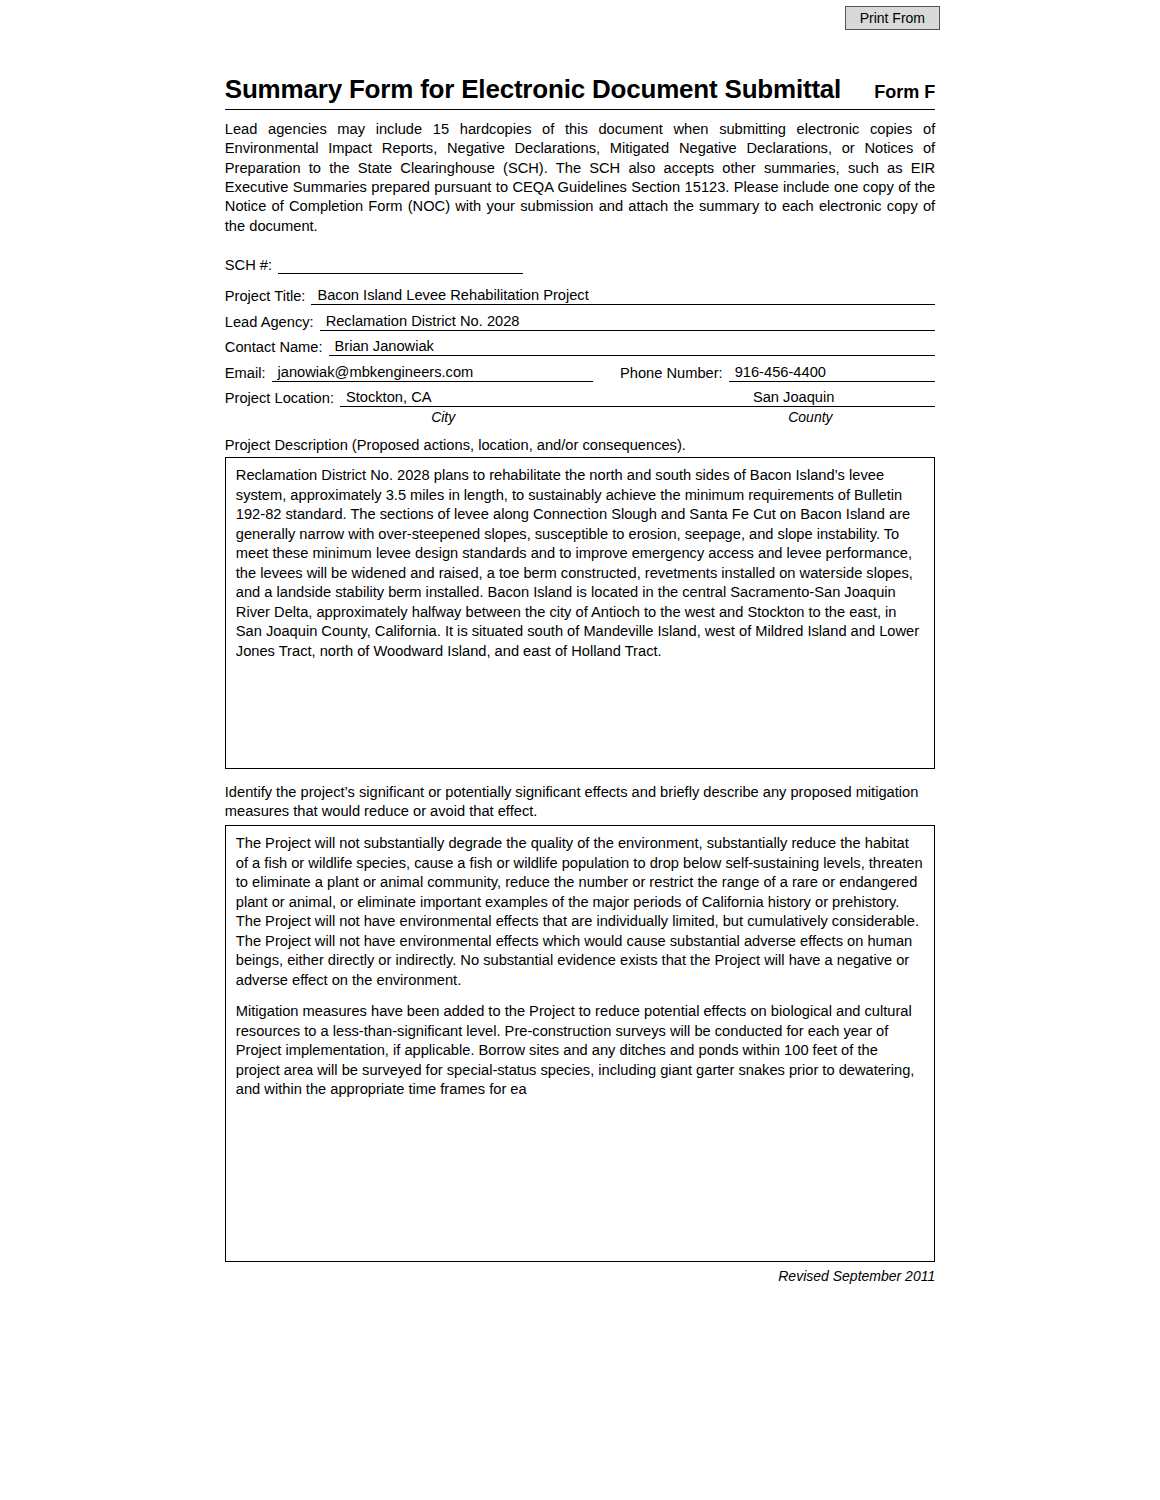Print From
Summary Form for Electronic Document Submittal
Form F
Lead agencies may include 15 hardcopies of this document when submitting electronic copies of Environmental Impact Reports, Negative Declarations, Mitigated Negative Declarations, or Notices of Preparation to the State Clearinghouse (SCH). The SCH also accepts other summaries, such as EIR Executive Summaries prepared pursuant to CEQA Guidelines Section 15123. Please include one copy of the Notice of Completion Form (NOC) with your submission and attach the summary to each electronic copy of the document.
SCH #:
Project Title: Bacon Island Levee Rehabilitation Project
Lead Agency: Reclamation District No. 2028
Contact Name: Brian Janowiak
Email: janowiak@mbkengineers.com Phone Number: 916-456-4400
Project Location: Stockton, CA San Joaquin
City County
Project Description (Proposed actions, location, and/or consequences).
Reclamation District No. 2028 plans to rehabilitate the north and south sides of Bacon Island’s levee system, approximately 3.5 miles in length, to sustainably achieve the minimum requirements of Bulletin 192-82 standard. The sections of levee along Connection Slough and Santa Fe Cut on Bacon Island are generally narrow with over-steepened slopes, susceptible to erosion, seepage, and slope instability. To meet these minimum levee design standards and to improve emergency access and levee performance, the levees will be widened and raised, a toe berm constructed, revetments installed on waterside slopes, and a landside stability berm installed. Bacon Island is located in the central Sacramento-San Joaquin River Delta, approximately halfway between the city of Antioch to the west and Stockton to the east, in San Joaquin County, California. It is situated south of Mandeville Island, west of Mildred Island and Lower Jones Tract, north of Woodward Island, and east of Holland Tract.
Identify the project’s significant or potentially significant effects and briefly describe any proposed mitigation measures that would reduce or avoid that effect.
The Project will not substantially degrade the quality of the environment, substantially reduce the habitat of a fish or wildlife species, cause a fish or wildlife population to drop below self-sustaining levels, threaten to eliminate a plant or animal community, reduce the number or restrict the range of a rare or endangered plant or animal, or eliminate important examples of the major periods of California history or prehistory. The Project will not have environmental effects that are individually limited, but cumulatively considerable. The Project will not have environmental effects which would cause substantial adverse effects on human beings, either directly or indirectly. No substantial evidence exists that the Project will have a negative or adverse effect on the environment.
Mitigation measures have been added to the Project to reduce potential effects on biological and cultural resources to a less-than-significant level. Pre-construction surveys will be conducted for each year of Project implementation, if applicable. Borrow sites and any ditches and ponds within 100 feet of the project area will be surveyed for special-status species, including giant garter snakes prior to dewatering, and within the appropriate time frames for ea
Revised September 2011